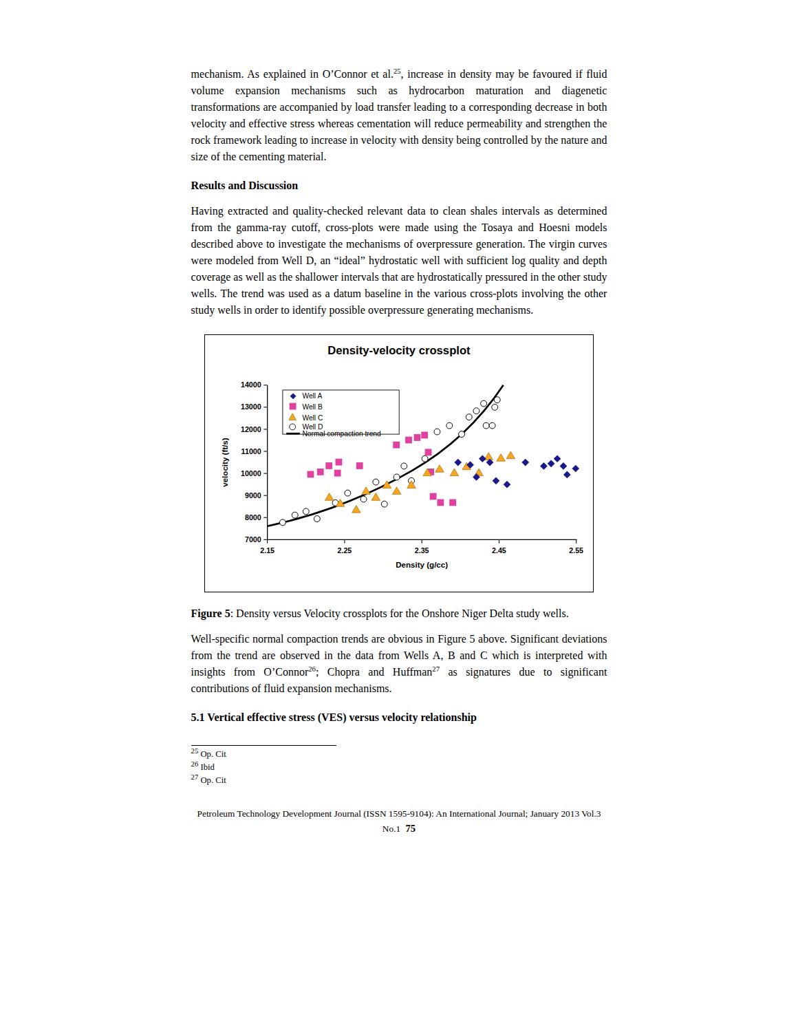mechanism. As explained in O’Connor et al.25, increase in density may be favoured if fluid volume expansion mechanisms such as hydrocarbon maturation and diagenetic transformations are accompanied by load transfer leading to a corresponding decrease in both velocity and effective stress whereas cementation will reduce permeability and strengthen the rock framework leading to increase in velocity with density being controlled by the nature and size of the cementing material.
Results and Discussion
Having extracted and quality-checked relevant data to clean shales intervals as determined from the gamma-ray cutoff, cross-plots were made using the Tosaya and Hoesni models described above to investigate the mechanisms of overpressure generation. The virgin curves were modeled from Well D, an “ideal” hydrostatic well with sufficient log quality and depth coverage as well as the shallower intervals that are hydrostatically pressured in the other study wells. The trend was used as a datum baseline in the various cross-plots involving the other study wells in order to identify possible overpressure generating mechanisms.
Density-velocity crossplot
7000 8000 9000 10000 11000 12000 13000 14000 2.15 2.25 2.35 2.45 2.55 Density (g/cc) velocity (ft/s) Well A Well B Well C Well D Normal compaction trend
Figure 5: Density versus Velocity crossplots for the Onshore Niger Delta study wells.
Well-specific normal compaction trends are obvious in Figure 5 above. Significant deviations from the trend are observed in the data from Wells A, B and C which is interpreted with insights from O’Connor26; Chopra and Huffman27 as signatures due to significant contributions of fluid expansion mechanisms.
5.1 Vertical effective stress (VES) versus velocity relationship
25 Op. Cit
26 Ibid
27 Op. Cit
Petroleum Technology Development Journal (ISSN 1595-9104): An International Journal; January 2013 Vol.3 No.175